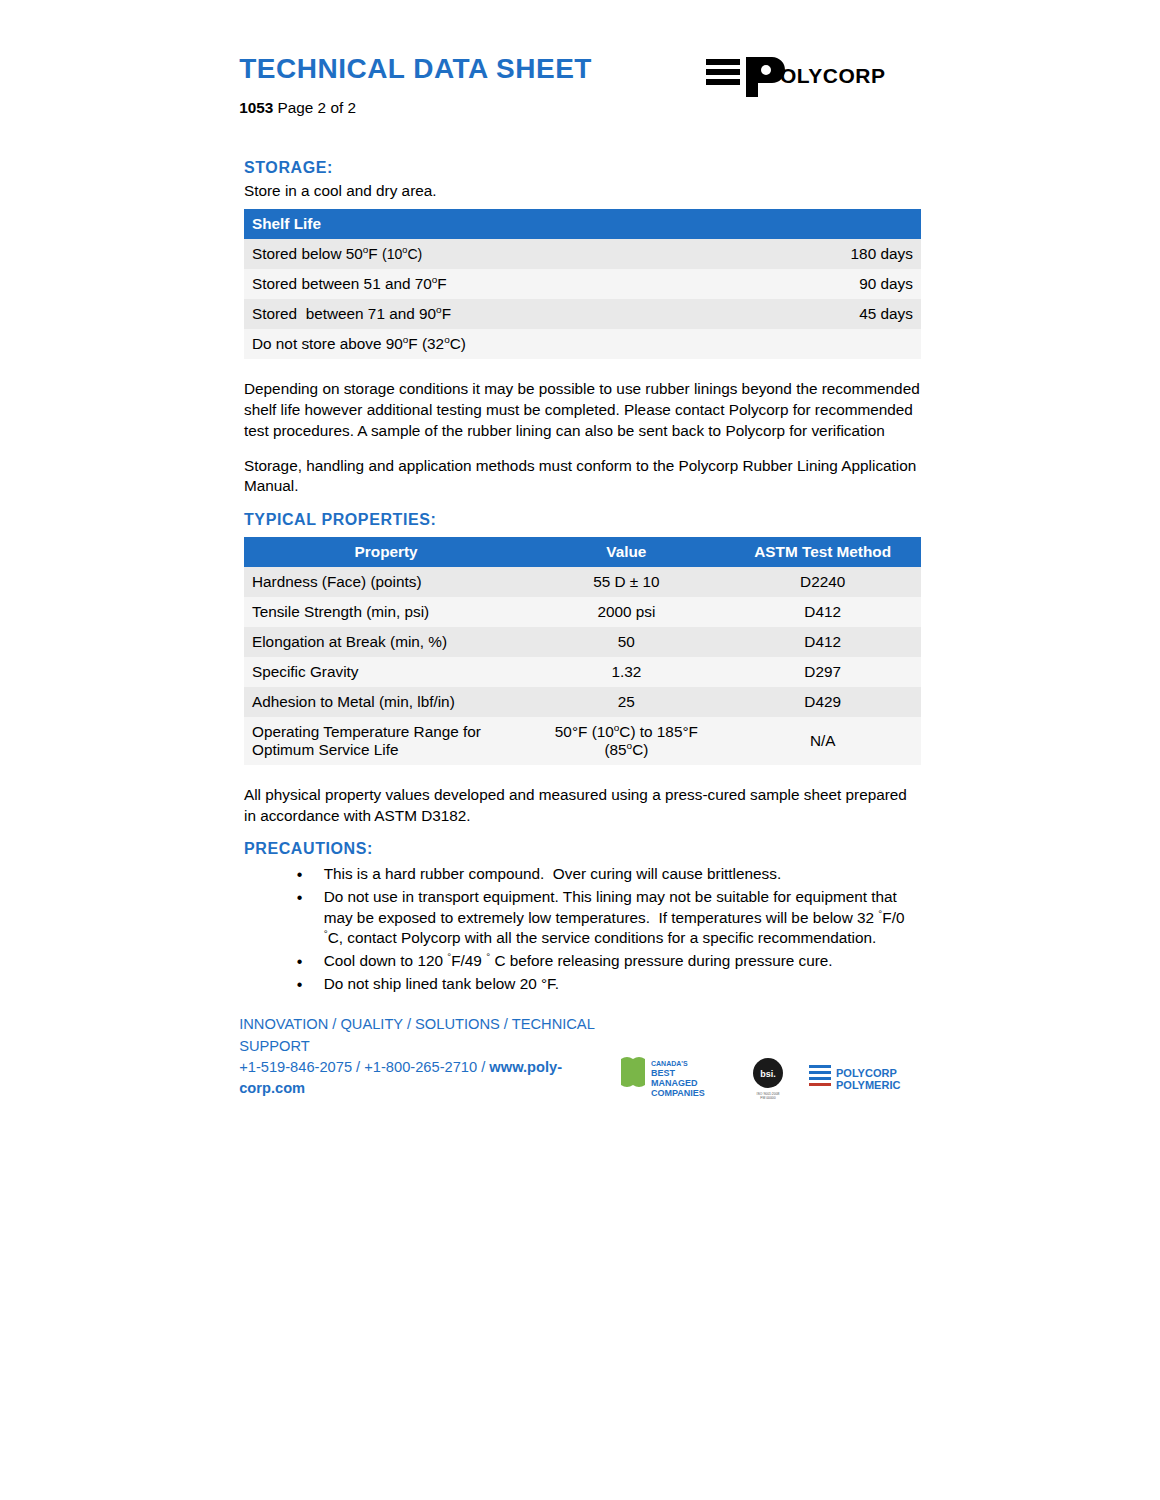TECHNICAL DATA SHEET
1053 Page 2 of 2
Polycorp OLYCORP
STORAGE:
Store in a cool and dry area.
| Shelf Life |
| --- |
| Stored below 50 o F (10 o C) | 180 days |
| Stored between 51 and 70 o F | 90 days |
| Stored between 71 and 90 o F | 45 days |
| Do not store above 90 o F (32 o C) | |
Depending on storage conditions it may be possible to use rubber linings beyond the recommended shelf life however additional testing must be completed. Please contact Polycorp for recommended test procedures. A sample of the rubber lining can also be sent back to Polycorp for verification
Storage, handling and application methods must conform to the Polycorp Rubber Lining Application Manual.
TYPICAL PROPERTIES:
| Property | Value | ASTM Test Method |
| --- | --- | --- |
| Hardness (Face) (points) | 55 D ± 10 | D2240 |
| Tensile Strength (min, psi) | 2000 psi | D412 |
| Elongation at Break (min, %) | 50 | D412 |
| Specific Gravity | 1.32 | D297 |
| Adhesion to Metal (min, lbf/in) | 25 | D429 |
| Operating Temperature Range for Optimum Service Life | 50°F (10 o C) to 185°F (85 o C) | N/A |
All physical property values developed and measured using a press-cured sample sheet prepared in accordance with ASTM D3182.
PRECAUTIONS:
This is a hard rubber compound. Over curing will cause brittleness.
Do not use in transport equipment. This lining may not be suitable for equipment that may be exposed to extremely low temperatures. If temperatures will be below 32 °F/0 °C, contact Polycorp with all the service conditions for a specific recommendation.
Cool down to 120 °F/49 ° C before releasing pressure during pressure cure.
Do not ship lined tank below 20 °F.
INNOVATION / QUALITY / SOLUTIONS / TECHNICAL SUPPORT
+1-519-846-2075 / +1-800-265-2710 / www.poly-corp.com
CANADA'S BEST MANAGED COMPANIES bsi. ISO 9001:2008 FM 00000 POLYCORP POLYMERIC